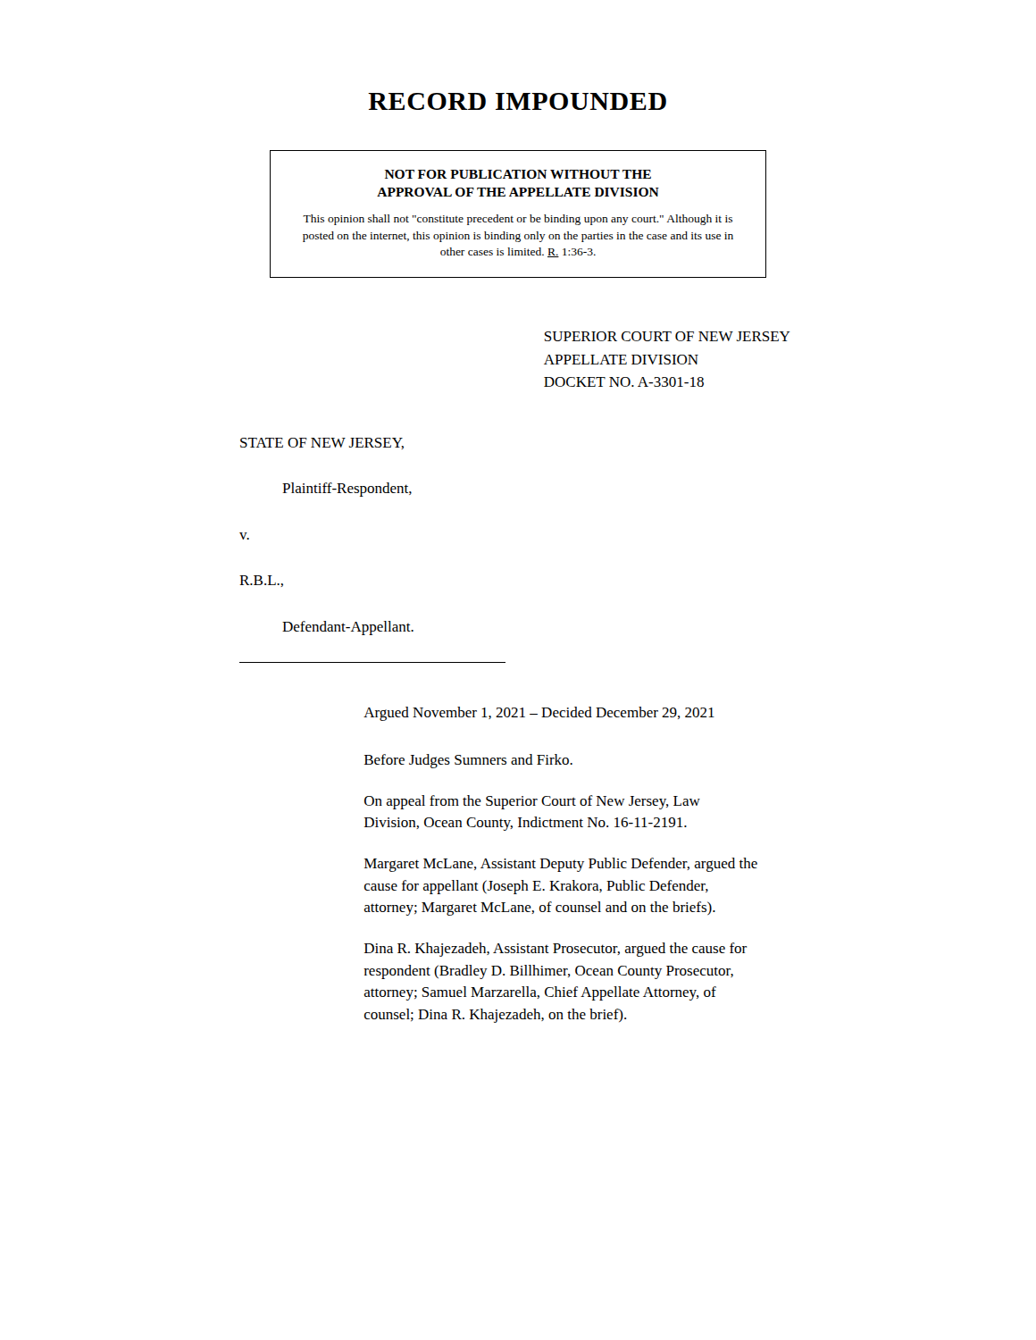RECORD IMPOUNDED
NOT FOR PUBLICATION WITHOUT THE
APPROVAL OF THE APPELLATE DIVISION
This opinion shall not "constitute precedent or be binding upon any court." Although it is posted on the internet, this opinion is binding only on the parties in the case and its use in other cases is limited. R. 1:36-3.
SUPERIOR COURT OF NEW JERSEY
APPELLATE DIVISION
DOCKET NO. A-3301-18
STATE OF NEW JERSEY,
Plaintiff-Respondent,
v.
R.B.L.,
Defendant-Appellant.
Argued November 1, 2021 – Decided December 29, 2021
Before Judges Sumners and Firko.
On appeal from the Superior Court of New Jersey, Law Division, Ocean County, Indictment No. 16-11-2191.
Margaret McLane, Assistant Deputy Public Defender, argued the cause for appellant (Joseph E. Krakora, Public Defender, attorney; Margaret McLane, of counsel and on the briefs).
Dina R. Khajezadeh, Assistant Prosecutor, argued the cause for respondent (Bradley D. Billhimer, Ocean County Prosecutor, attorney; Samuel Marzarella, Chief Appellate Attorney, of counsel; Dina R. Khajezadeh, on the brief).